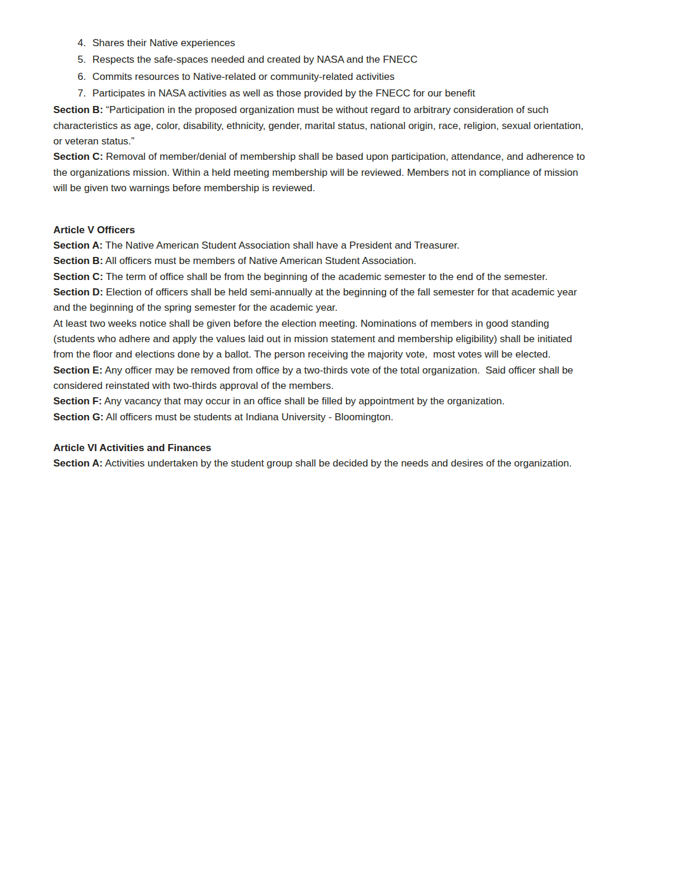Shares their Native experiences
Respects the safe-spaces needed and created by NASA and the FNECC
Commits resources to Native-related or community-related activities
Participates in NASA activities as well as those provided by the FNECC for our benefit
Section B: “Participation in the proposed organization must be without regard to arbitrary consideration of such characteristics as age, color, disability, ethnicity, gender, marital status, national origin, race, religion, sexual orientation, or veteran status.”
Section C: Removal of member/denial of membership shall be based upon participation, attendance, and adherence to the organizations mission. Within a held meeting membership will be reviewed. Members not in compliance of mission will be given two warnings before membership is reviewed.
Article V Officers
Section A: The Native American Student Association shall have a President and Treasurer.
Section B: All officers must be members of Native American Student Association.
Section C: The term of office shall be from the beginning of the academic semester to the end of the semester.
Section D: Election of officers shall be held semi-annually at the beginning of the fall semester for that academic year and the beginning of the spring semester for the academic year.
At least two weeks notice shall be given before the election meeting. Nominations of members in good standing (students who adhere and apply the values laid out in mission statement and membership eligibility) shall be initiated from the floor and elections done by a ballot. The person receiving the majority vote, most votes will be elected.
Section E: Any officer may be removed from office by a two-thirds vote of the total organization. Said officer shall be considered reinstated with two-thirds approval of the members.
Section F: Any vacancy that may occur in an office shall be filled by appointment by the organization.
Section G: All officers must be students at Indiana University - Bloomington.
Article VI Activities and Finances
Section A: Activities undertaken by the student group shall be decided by the needs and desires of the organization.